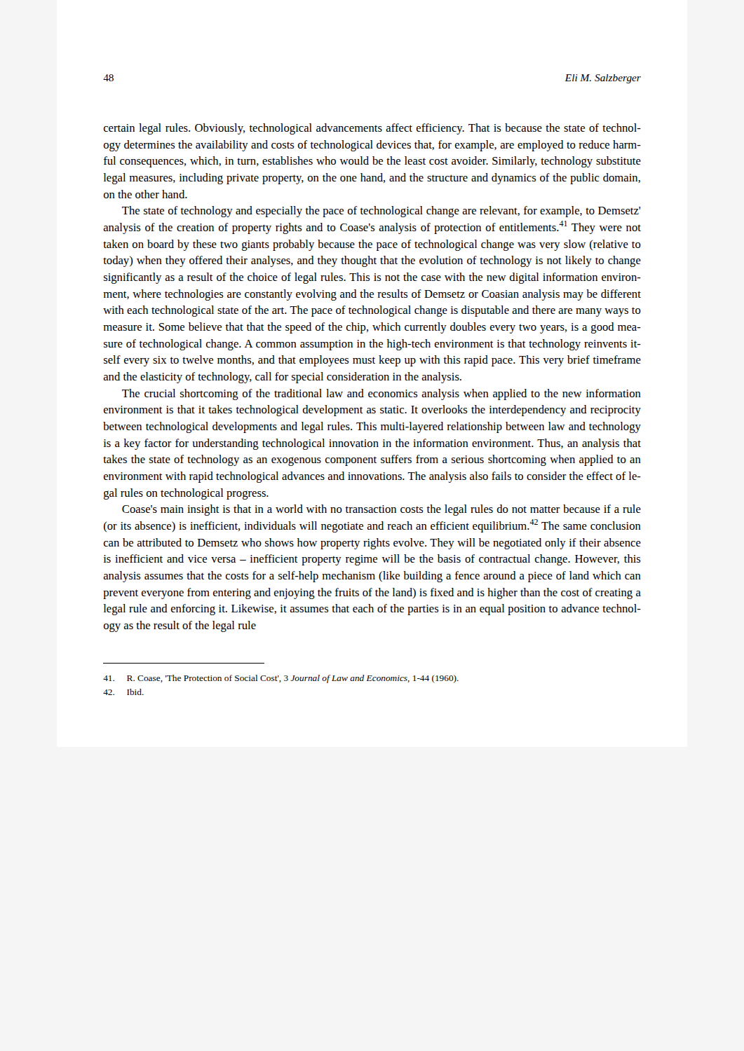48 Eli M. Salzberger
certain legal rules. Obviously, technological advancements affect efficiency. That is because the state of technology determines the availability and costs of technological devices that, for example, are employed to reduce harmful consequences, which, in turn, establishes who would be the least cost avoider. Similarly, technology substitute legal measures, including private property, on the one hand, and the structure and dynamics of the public domain, on the other hand.
The state of technology and especially the pace of technological change are relevant, for example, to Demsetz' analysis of the creation of property rights and to Coase's analysis of protection of entitlements.41 They were not taken on board by these two giants probably because the pace of technological change was very slow (relative to today) when they offered their analyses, and they thought that the evolution of technology is not likely to change significantly as a result of the choice of legal rules. This is not the case with the new digital information environment, where technologies are constantly evolving and the results of Demsetz or Coasian analysis may be different with each technological state of the art. The pace of technological change is disputable and there are many ways to measure it. Some believe that that the speed of the chip, which currently doubles every two years, is a good measure of technological change. A common assumption in the high-tech environment is that technology reinvents itself every six to twelve months, and that employees must keep up with this rapid pace. This very brief timeframe and the elasticity of technology, call for special consideration in the analysis.
The crucial shortcoming of the traditional law and economics analysis when applied to the new information environment is that it takes technological development as static. It overlooks the interdependency and reciprocity between technological developments and legal rules. This multi-layered relationship between law and technology is a key factor for understanding technological innovation in the information environment. Thus, an analysis that takes the state of technology as an exogenous component suffers from a serious shortcoming when applied to an environment with rapid technological advances and innovations. The analysis also fails to consider the effect of legal rules on technological progress.
Coase's main insight is that in a world with no transaction costs the legal rules do not matter because if a rule (or its absence) is inefficient, individuals will negotiate and reach an efficient equilibrium.42 The same conclusion can be attributed to Demsetz who shows how property rights evolve. They will be negotiated only if their absence is inefficient and vice versa – inefficient property regime will be the basis of contractual change. However, this analysis assumes that the costs for a self-help mechanism (like building a fence around a piece of land which can prevent everyone from entering and enjoying the fruits of the land) is fixed and is higher than the cost of creating a legal rule and enforcing it. Likewise, it assumes that each of the parties is in an equal position to advance technology as the result of the legal rule
41. R. Coase, 'The Protection of Social Cost', 3 Journal of Law and Economics, 1-44 (1960).
42. Ibid.